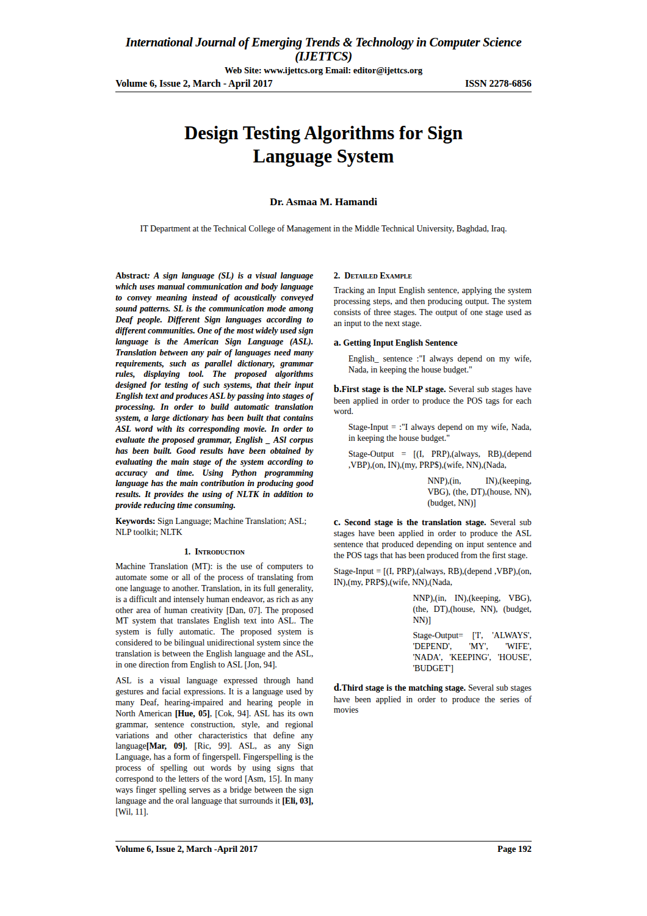International Journal of Emerging Trends & Technology in Computer Science (IJETTCS)
Web Site: www.ijettcs.org Email: editor@ijettcs.org
Volume 6, Issue 2, March - April 2017 ISSN 2278-6856
Design Testing Algorithms for Sign
Language System
Dr. Asmaa M. Hamandi
IT Department at the Technical College of Management in the Middle Technical University, Baghdad, Iraq.
Abstract: A sign language (SL) is a visual language which uses manual communication and body language to convey meaning instead of acoustically conveyed sound patterns. SL is the communication mode among Deaf people. Different Sign languages according to different communities. One of the most widely used sign language is the American Sign Language (ASL). Translation between any pair of languages need many requirements, such as parallel dictionary, grammar rules, displaying tool. The proposed algorithms designed for testing of such systems, that their input English text and produces ASL by passing into stages of processing. In order to build automatic translation system, a large dictionary has been built that contains ASL word with its corresponding movie. In order to evaluate the proposed grammar, English _ ASl corpus has been built. Good results have been obtained by evaluating the main stage of the system according to accuracy and time. Using Python programming language has the main contribution in producing good results. It provides the using of NLTK in addition to provide reducing time consuming.
Keywords: Sign Language; Machine Translation; ASL; NLP toolkit; NLTK
1. Introduction
Machine Translation (MT): is the use of computers to automate some or all of the process of translating from one language to another. Translation, in its full generality, is a difficult and intensely human endeavor, as rich as any other area of human creativity [Dan, 07]. The proposed MT system that translates English text into ASL. The system is fully automatic. The proposed system is considered to be bilingual unidirectional system since the translation is between the English language and the ASL, in one direction from English to ASL [Jon, 94].
ASL is a visual language expressed through hand gestures and facial expressions. It is a language used by many Deaf, hearing-impaired and hearing people in North American [Hue, 05], [Cok, 94]. ASL has its own grammar, sentence construction, style, and regional variations and other characteristics that define any language[Mar, 09], [Ric, 99]. ASL, as any Sign Language, has a form of fingerspell. Fingerspelling is the process of spelling out words by using signs that correspond to the letters of the word [Asm, 15]. In many ways finger spelling serves as a bridge between the sign language and the oral language that surrounds it [Eli, 03], [Wil, 11].
2. Detailed Example
Tracking an Input English sentence, applying the system processing steps, and then producing output. The system consists of three stages. The output of one stage used as an input to the next stage.
a. Getting Input English Sentence
English_ sentence :"I always depend on my wife, Nada, in keeping the house budget."
b. First stage is the NLP stage. Several sub stages have been applied in order to produce the POS tags for each word.
Stage-Input = :"I always depend on my wife, Nada, in keeping the house budget."
Stage-Output = [(I, PRP),(always, RB),(depend ,VBP),(on, IN),(my, PRP$),(wife, NN),(Nada,
NNP),(in, IN),(keeping, VBG), (the, DT),(house, NN), (budget, NN)]
c. Second stage is the translation stage. Several sub stages have been applied in order to produce the ASL sentence that produced depending on input sentence and the POS tags that has been produced from the first stage.
Stage-Input = [(I, PRP),(always, RB),(depend ,VBP),(on, IN),(my, PRP$),(wife, NN),(Nada,
NNP),(in, IN),(keeping, VBG), (the, DT),(house, NN), (budget, NN)]
Stage-Output= ['I', 'ALWAYS', 'DEPEND', 'MY', 'WIFE', 'NADA', 'KEEPING', 'HOUSE', 'BUDGET']
d. Third stage is the matching stage. Several sub stages have been applied in order to produce the series of movies
Volume 6, Issue 2, March -April 2017 Page 192